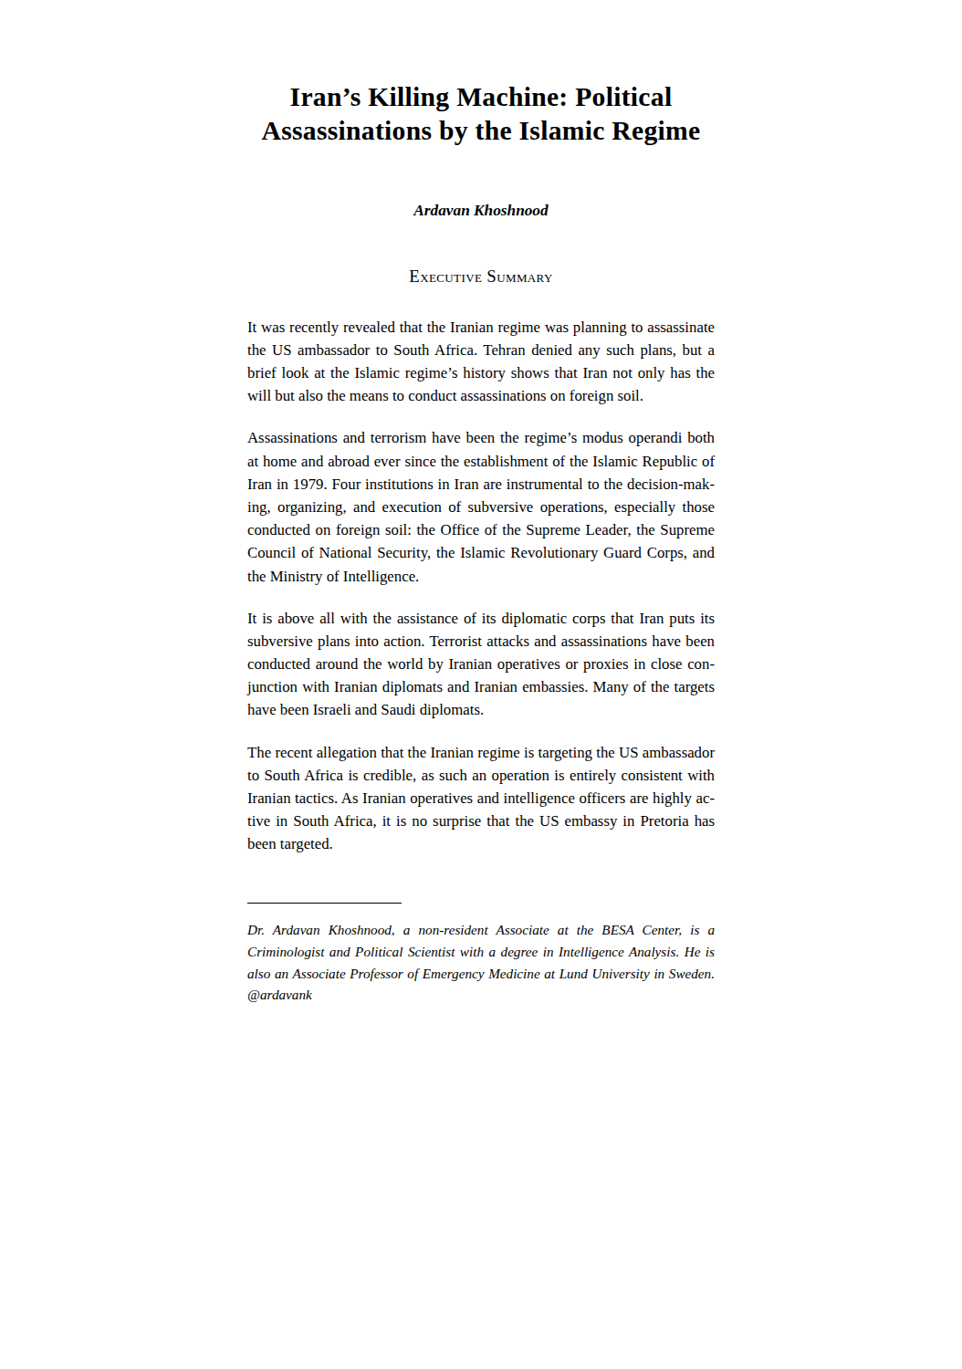Iran’s Killing Machine: Political Assassinations by the Islamic Regime
Ardavan Khoshnood
Executive Summary
It was recently revealed that the Iranian regime was planning to assassinate the US ambassador to South Africa. Tehran denied any such plans, but a brief look at the Islamic regime’s history shows that Iran not only has the will but also the means to conduct assassinations on foreign soil.
Assassinations and terrorism have been the regime’s modus operandi both at home and abroad ever since the establishment of the Islamic Republic of Iran in 1979. Four institutions in Iran are instrumental to the decision-making, organizing, and execution of subversive operations, especially those conducted on foreign soil: the Office of the Supreme Leader, the Supreme Council of National Security, the Islamic Revolutionary Guard Corps, and the Ministry of Intelligence.
It is above all with the assistance of its diplomatic corps that Iran puts its subversive plans into action. Terrorist attacks and assassinations have been conducted around the world by Iranian operatives or proxies in close conjunction with Iranian diplomats and Iranian embassies. Many of the targets have been Israeli and Saudi diplomats.
The recent allegation that the Iranian regime is targeting the US ambassador to South Africa is credible, as such an operation is entirely consistent with Iranian tactics. As Iranian operatives and intelligence officers are highly active in South Africa, it is no surprise that the US embassy in Pretoria has been targeted.
Dr. Ardavan Khoshnood, a non-resident Associate at the BESA Center, is a Criminologist and Political Scientist with a degree in Intelligence Analysis. He is also an Associate Professor of Emergency Medicine at Lund University in Sweden. @ardavank